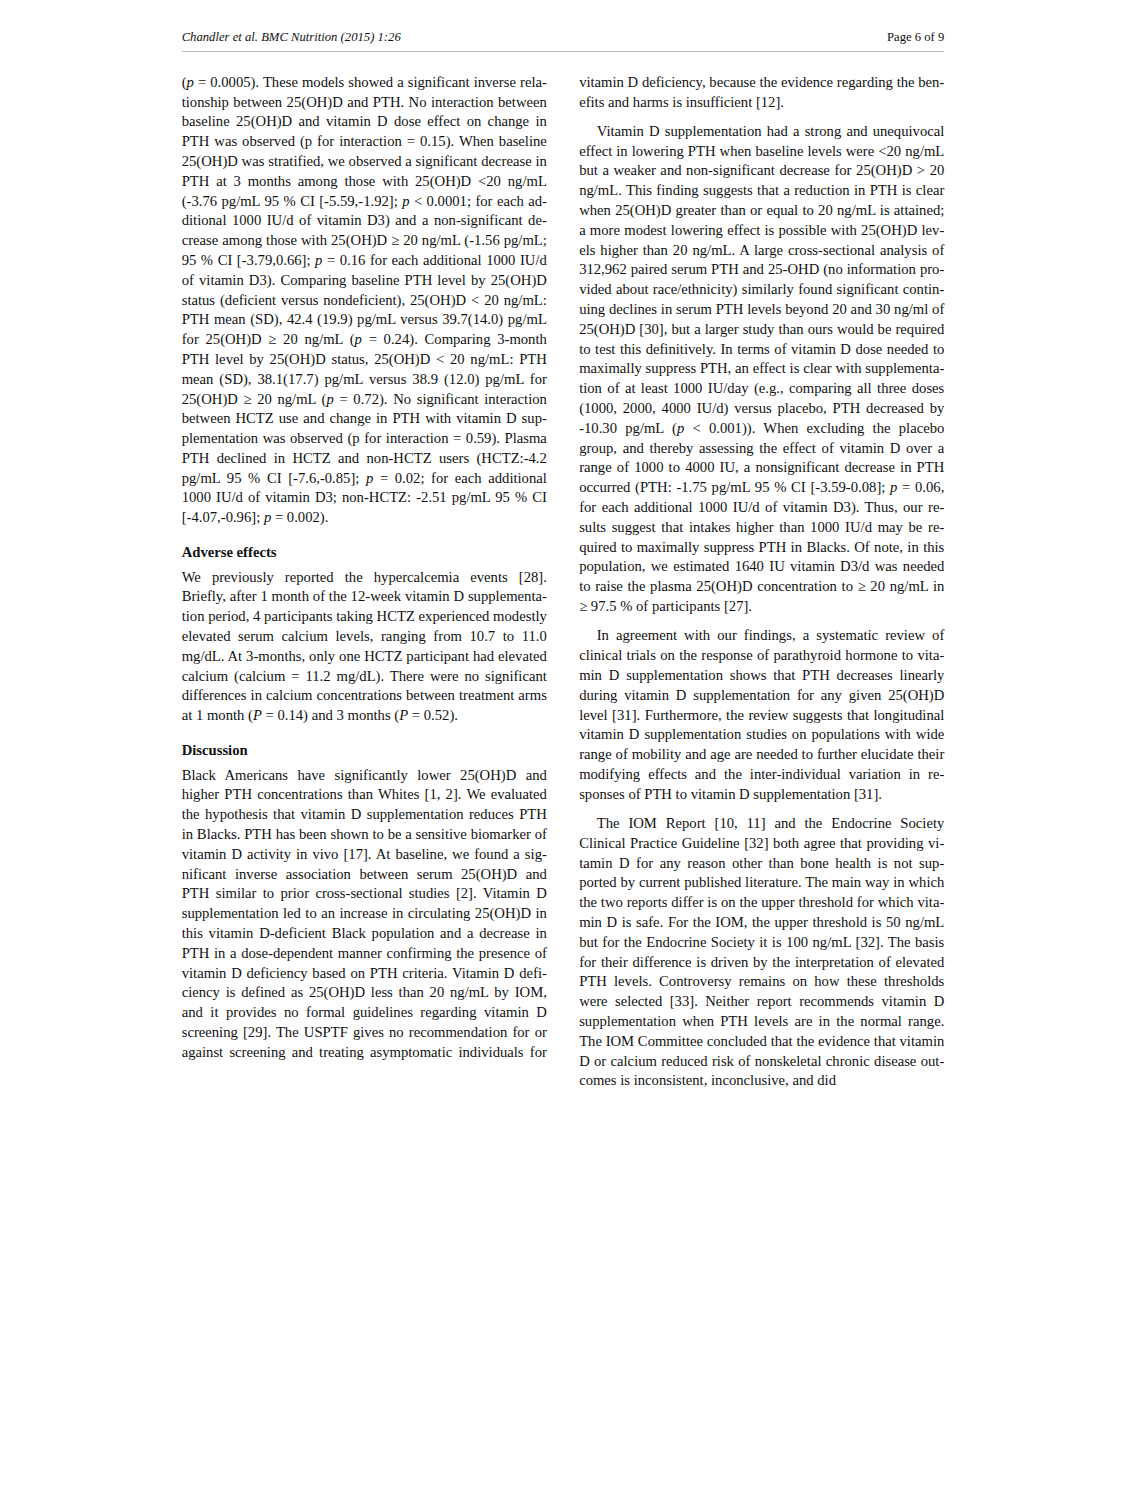Chandler et al. BMC Nutrition (2015) 1:26
Page 6 of 9
(p = 0.0005). These models showed a significant inverse relationship between 25(OH)D and PTH. No interaction between baseline 25(OH)D and vitamin D dose effect on change in PTH was observed (p for interaction = 0.15). When baseline 25(OH)D was stratified, we observed a significant decrease in PTH at 3 months among those with 25(OH)D <20 ng/mL (-3.76 pg/mL 95 % CI [-5.59,-1.92]; p < 0.0001; for each additional 1000 IU/d of vitamin D3) and a non-significant decrease among those with 25(OH)D ≥ 20 ng/mL (-1.56 pg/mL; 95 % CI [-3.79,0.66]; p = 0.16 for each additional 1000 IU/d of vitamin D3). Comparing baseline PTH level by 25(OH)D status (deficient versus nondeficient), 25(OH)D < 20 ng/mL: PTH mean (SD), 42.4 (19.9) pg/mL versus 39.7(14.0) pg/mL for 25(OH)D ≥ 20 ng/mL (p = 0.24). Comparing 3-month PTH level by 25(OH)D status, 25(OH)D < 20 ng/mL: PTH mean (SD), 38.1(17.7) pg/mL versus 38.9 (12.0) pg/mL for 25(OH)D ≥ 20 ng/mL (p = 0.72). No significant interaction between HCTZ use and change in PTH with vitamin D supplementation was observed (p for interaction = 0.59). Plasma PTH declined in HCTZ and non-HCTZ users (HCTZ:-4.2 pg/mL 95 % CI [-7.6,-0.85]; p = 0.02; for each additional 1000 IU/d of vitamin D3; non-HCTZ: -2.51 pg/mL 95 % CI [-4.07,-0.96]; p = 0.002).
Adverse effects
We previously reported the hypercalcemia events [28]. Briefly, after 1 month of the 12-week vitamin D supplementation period, 4 participants taking HCTZ experienced modestly elevated serum calcium levels, ranging from 10.7 to 11.0 mg/dL. At 3-months, only one HCTZ participant had elevated calcium (calcium = 11.2 mg/dL). There were no significant differences in calcium concentrations between treatment arms at 1 month (P = 0.14) and 3 months (P = 0.52).
Discussion
Black Americans have significantly lower 25(OH)D and higher PTH concentrations than Whites [1, 2]. We evaluated the hypothesis that vitamin D supplementation reduces PTH in Blacks. PTH has been shown to be a sensitive biomarker of vitamin D activity in vivo [17]. At baseline, we found a significant inverse association between serum 25(OH)D and PTH similar to prior cross-sectional studies [2]. Vitamin D supplementation led to an increase in circulating 25(OH)D in this vitamin D-deficient Black population and a decrease in PTH in a dose-dependent manner confirming the presence of vitamin D deficiency based on PTH criteria. Vitamin D deficiency is defined as 25(OH)D less than 20 ng/mL by IOM, and it provides no formal guidelines regarding vitamin D screening [29]. The USPTF gives no recommendation for or against screening and treating asymptomatic individuals for vitamin D deficiency, because the evidence regarding the benefits and harms is insufficient [12].
Vitamin D supplementation had a strong and unequivocal effect in lowering PTH when baseline levels were <20 ng/mL but a weaker and non-significant decrease for 25(OH)D > 20 ng/mL. This finding suggests that a reduction in PTH is clear when 25(OH)D greater than or equal to 20 ng/mL is attained; a more modest lowering effect is possible with 25(OH)D levels higher than 20 ng/mL. A large cross-sectional analysis of 312,962 paired serum PTH and 25-OHD (no information provided about race/ethnicity) similarly found significant continuing declines in serum PTH levels beyond 20 and 30 ng/ml of 25(OH)D [30], but a larger study than ours would be required to test this definitively. In terms of vitamin D dose needed to maximally suppress PTH, an effect is clear with supplementation of at least 1000 IU/day (e.g., comparing all three doses (1000, 2000, 4000 IU/d) versus placebo, PTH decreased by -10.30 pg/mL (p < 0.001)). When excluding the placebo group, and thereby assessing the effect of vitamin D over a range of 1000 to 4000 IU, a nonsignificant decrease in PTH occurred (PTH: -1.75 pg/mL 95 % CI [-3.59-0.08]; p = 0.06, for each additional 1000 IU/d of vitamin D3). Thus, our results suggest that intakes higher than 1000 IU/d may be required to maximally suppress PTH in Blacks. Of note, in this population, we estimated 1640 IU vitamin D3/d was needed to raise the plasma 25(OH)D concentration to ≥ 20 ng/mL in ≥ 97.5 % of participants [27].
In agreement with our findings, a systematic review of clinical trials on the response of parathyroid hormone to vitamin D supplementation shows that PTH decreases linearly during vitamin D supplementation for any given 25(OH)D level [31]. Furthermore, the review suggests that longitudinal vitamin D supplementation studies on populations with wide range of mobility and age are needed to further elucidate their modifying effects and the inter-individual variation in responses of PTH to vitamin D supplementation [31].
The IOM Report [10, 11] and the Endocrine Society Clinical Practice Guideline [32] both agree that providing vitamin D for any reason other than bone health is not supported by current published literature. The main way in which the two reports differ is on the upper threshold for which vitamin D is safe. For the IOM, the upper threshold is 50 ng/mL but for the Endocrine Society it is 100 ng/mL [32]. The basis for their difference is driven by the interpretation of elevated PTH levels. Controversy remains on how these thresholds were selected [33]. Neither report recommends vitamin D supplementation when PTH levels are in the normal range. The IOM Committee concluded that the evidence that vitamin D or calcium reduced risk of nonskeletal chronic disease outcomes is inconsistent, inconclusive, and did